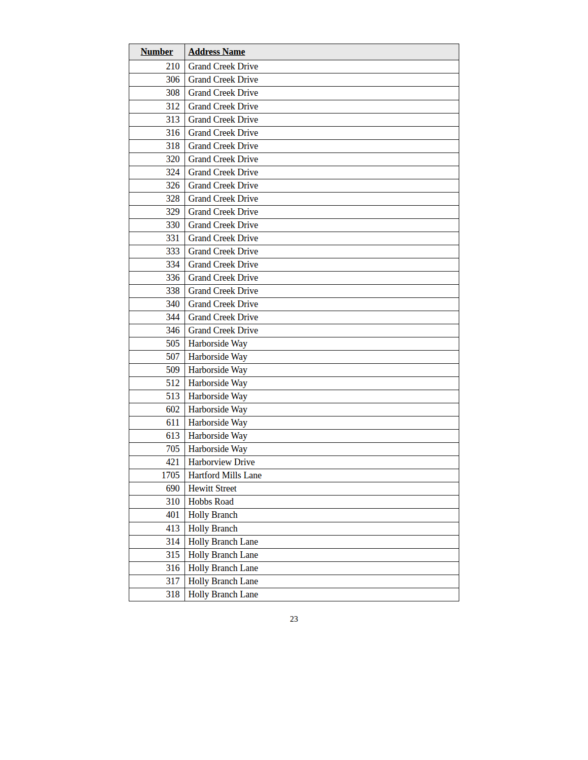| Number | Address Name |
| --- | --- |
| 210 | Grand Creek Drive |
| 306 | Grand Creek Drive |
| 308 | Grand Creek Drive |
| 312 | Grand Creek Drive |
| 313 | Grand Creek Drive |
| 316 | Grand Creek Drive |
| 318 | Grand Creek Drive |
| 320 | Grand Creek Drive |
| 324 | Grand Creek Drive |
| 326 | Grand Creek Drive |
| 328 | Grand Creek Drive |
| 329 | Grand Creek Drive |
| 330 | Grand Creek Drive |
| 331 | Grand Creek Drive |
| 333 | Grand Creek Drive |
| 334 | Grand Creek Drive |
| 336 | Grand Creek Drive |
| 338 | Grand Creek Drive |
| 340 | Grand Creek Drive |
| 344 | Grand Creek Drive |
| 346 | Grand Creek Drive |
| 505 | Harborside Way |
| 507 | Harborside Way |
| 509 | Harborside Way |
| 512 | Harborside Way |
| 513 | Harborside Way |
| 602 | Harborside Way |
| 611 | Harborside Way |
| 613 | Harborside Way |
| 705 | Harborside Way |
| 421 | Harborview Drive |
| 1705 | Hartford Mills Lane |
| 690 | Hewitt Street |
| 310 | Hobbs Road |
| 401 | Holly Branch |
| 413 | Holly Branch |
| 314 | Holly Branch Lane |
| 315 | Holly Branch Lane |
| 316 | Holly Branch Lane |
| 317 | Holly Branch Lane |
| 318 | Holly Branch Lane |
23